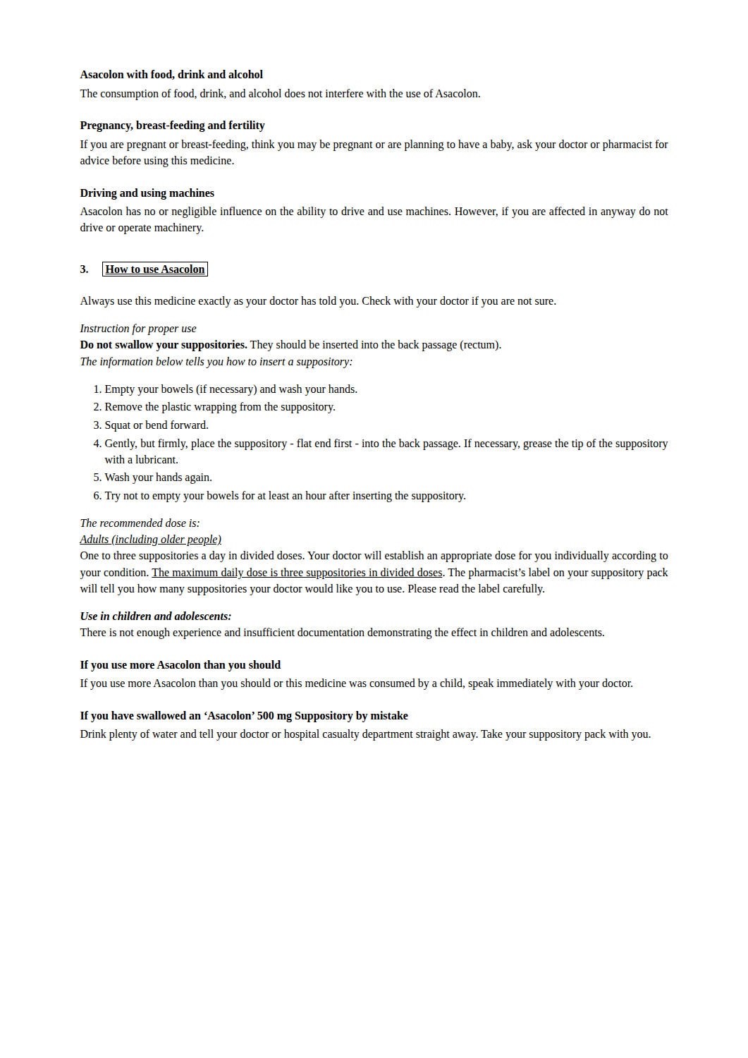Asacolon with food, drink and alcohol
The consumption of food, drink, and alcohol does not interfere with the use of Asacolon.
Pregnancy, breast-feeding and fertility
If you are pregnant or breast-feeding, think you may be pregnant or are planning to have a baby, ask your doctor or pharmacist for advice before using this medicine.
Driving and using machines
Asacolon has no or negligible influence on the ability to drive and use machines. However, if you are affected in anyway do not drive or operate machinery.
3. How to use Asacolon
Always use this medicine exactly as your doctor has told you. Check with your doctor if you are not sure.
Instruction for proper use
Do not swallow your suppositories. They should be inserted into the back passage (rectum).
The information below tells you how to insert a suppository:
Empty your bowels (if necessary) and wash your hands.
Remove the plastic wrapping from the suppository.
Squat or bend forward.
Gently, but firmly, place the suppository - flat end first - into the back passage. If necessary, grease the tip of the suppository with a lubricant.
Wash your hands again.
Try not to empty your bowels for at least an hour after inserting the suppository.
The recommended dose is:
Adults (including older people)
One to three suppositories a day in divided doses. Your doctor will establish an appropriate dose for you individually according to your condition. The maximum daily dose is three suppositories in divided doses. The pharmacist’s label on your suppository pack will tell you how many suppositories your doctor would like you to use. Please read the label carefully.
Use in children and adolescents:
There is not enough experience and insufficient documentation demonstrating the effect in children and adolescents.
If you use more Asacolon than you should
If you use more Asacolon than you should or this medicine was consumed by a child, speak immediately with your doctor.
If you have swallowed an ‘Asacolon’ 500 mg Suppository by mistake
Drink plenty of water and tell your doctor or hospital casualty department straight away. Take your suppository pack with you.